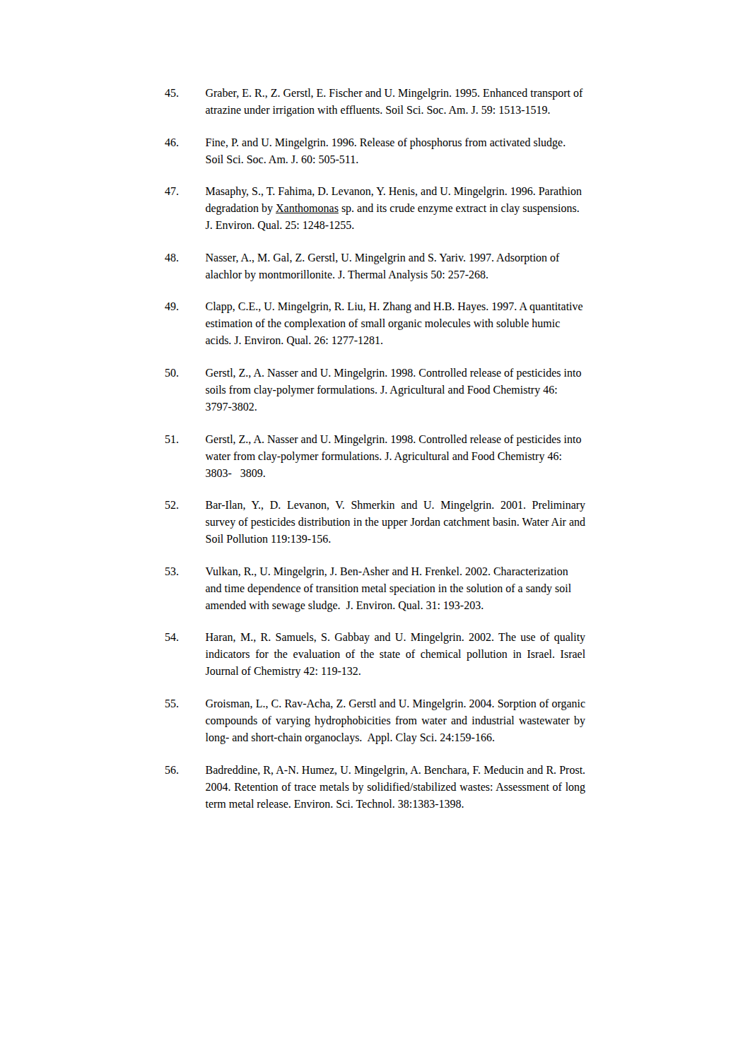45. Graber, E. R., Z. Gerstl, E. Fischer and U. Mingelgrin. 1995. Enhanced transport of atrazine under irrigation with effluents. Soil Sci. Soc. Am. J. 59: 1513-1519.
46. Fine, P. and U. Mingelgrin. 1996. Release of phosphorus from activated sludge. Soil Sci. Soc. Am. J. 60: 505-511.
47. Masaphy, S., T. Fahima, D. Levanon, Y. Henis, and U. Mingelgrin. 1996. Parathion degradation by Xanthomonas sp. and its crude enzyme extract in clay suspensions. J. Environ. Qual. 25: 1248-1255.
48. Nasser, A., M. Gal, Z. Gerstl, U. Mingelgrin and S. Yariv. 1997. Adsorption of alachlor by montmorillonite. J. Thermal Analysis 50: 257-268.
49. Clapp, C.E., U. Mingelgrin, R. Liu, H. Zhang and H.B. Hayes. 1997. A quantitative estimation of the complexation of small organic molecules with soluble humic acids. J. Environ. Qual. 26: 1277-1281.
50. Gerstl, Z., A. Nasser and U. Mingelgrin. 1998. Controlled release of pesticides into soils from clay-polymer formulations. J. Agricultural and Food Chemistry 46: 3797-3802.
51. Gerstl, Z., A. Nasser and U. Mingelgrin. 1998. Controlled release of pesticides into water from clay-polymer formulations. J. Agricultural and Food Chemistry 46: 3803- 3809.
52. Bar-Ilan, Y., D. Levanon, V. Shmerkin and U. Mingelgrin. 2001. Preliminary survey of pesticides distribution in the upper Jordan catchment basin. Water Air and Soil Pollution 119:139-156.
53. Vulkan, R., U. Mingelgrin, J. Ben-Asher and H. Frenkel. 2002. Characterization and time dependence of transition metal speciation in the solution of a sandy soil amended with sewage sludge. J. Environ. Qual. 31: 193-203.
54. Haran, M., R. Samuels, S. Gabbay and U. Mingelgrin. 2002. The use of quality indicators for the evaluation of the state of chemical pollution in Israel. Israel Journal of Chemistry 42: 119-132.
55. Groisman, L., C. Rav-Acha, Z. Gerstl and U. Mingelgrin. 2004. Sorption of organic compounds of varying hydrophobicities from water and industrial wastewater by long- and short-chain organoclays. Appl. Clay Sci. 24:159-166.
56. Badreddine, R, A-N. Humez, U. Mingelgrin, A. Benchara, F. Meducin and R. Prost. 2004. Retention of trace metals by solidified/stabilized wastes: Assessment of long term metal release. Environ. Sci. Technol. 38:1383-1398.